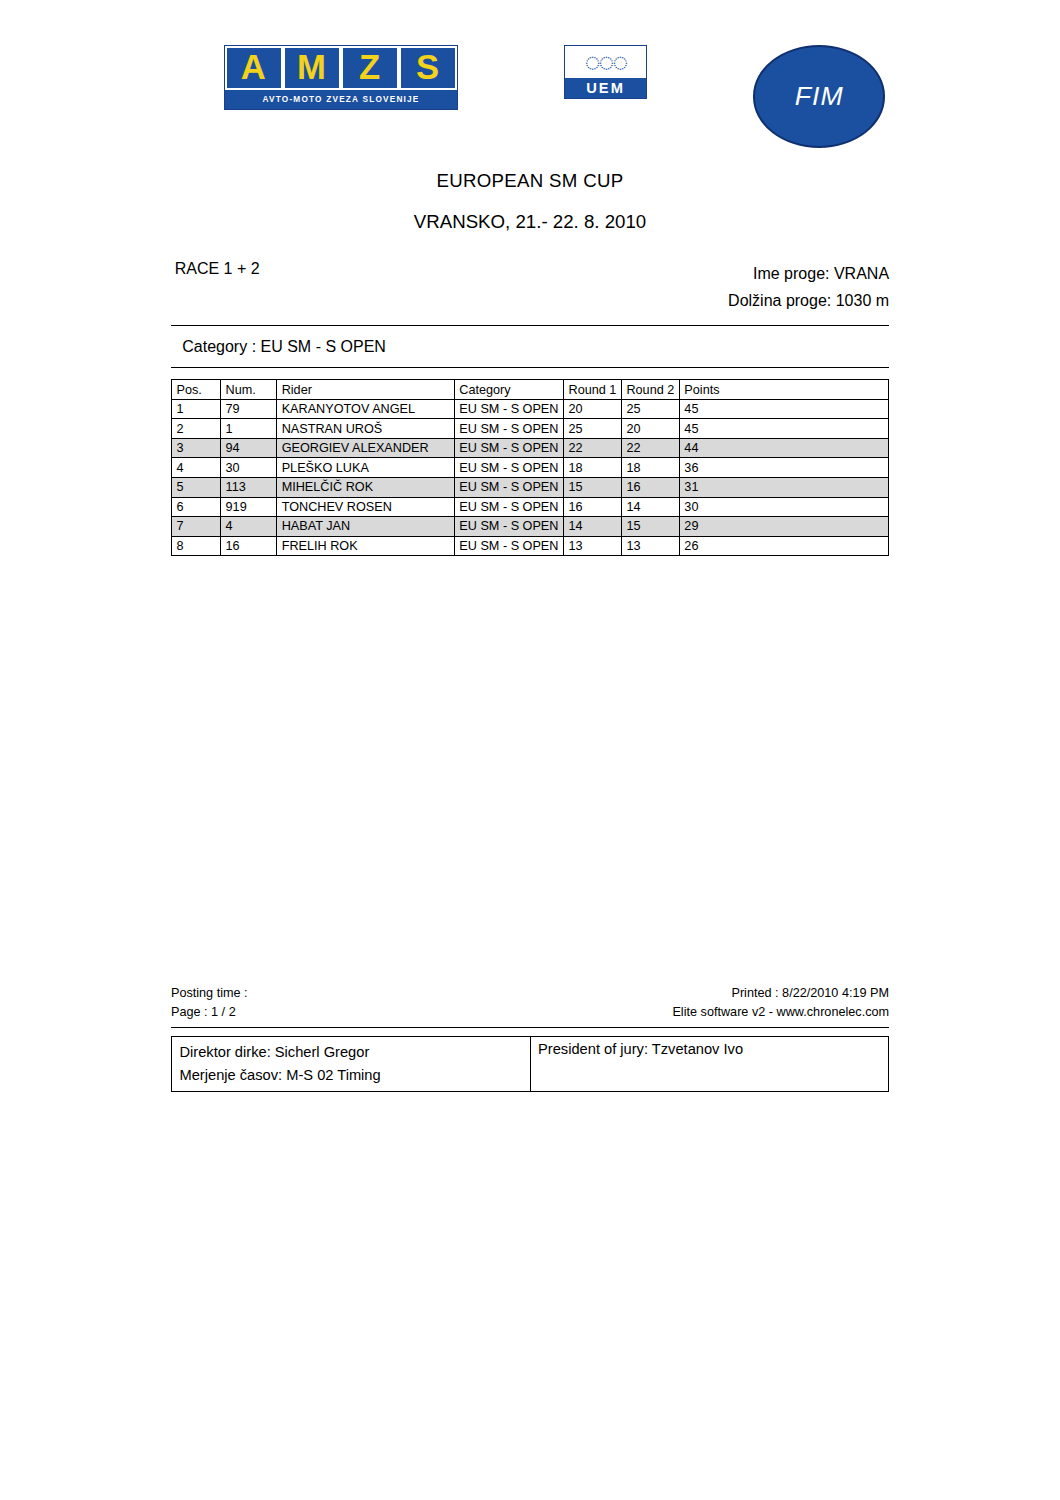A
M
Z
S
AVTO-MOTO ZVEZA SLOVENIJE
◌◌◌
UEM
FIM
EUROPEAN SM CUP
VRANSKO, 21.- 22. 8. 2010
RACE 1 + 2
Ime proge: VRANA
Dolžina proge: 1030 m
Category : EU SM - S OPEN
| Pos. | Num. | Rider | Category | Round 1 | Round 2 | Points |
| --- | --- | --- | --- | --- | --- | --- |
| 1 | 79 | KARANYOTOV ANGEL | EU SM - S OPEN | 20 | 25 | 45 |
| 2 | 1 | NASTRAN UROŠ | EU SM - S OPEN | 25 | 20 | 45 |
| 3 | 94 | GEORGIEV ALEXANDER | EU SM - S OPEN | 22 | 22 | 44 |
| 4 | 30 | PLEŠKO LUKA | EU SM - S OPEN | 18 | 18 | 36 |
| 5 | 113 | MIHELČIČ ROK | EU SM - S OPEN | 15 | 16 | 31 |
| 6 | 919 | TONCHEV ROSEN | EU SM - S OPEN | 16 | 14 | 30 |
| 7 | 4 | HABAT JAN | EU SM - S OPEN | 14 | 15 | 29 |
| 8 | 16 | FRELIH ROK | EU SM - S OPEN | 13 | 13 | 26 |
Posting time :
Page : 1 / 2
Printed : 8/22/2010 4:19 PM
Elite software v2 - www.chronelec.com
| Direktor dirke: Sicherl Gregor Merjenje časov: M-S 02 Timing | President of jury: Tzvetanov Ivo |